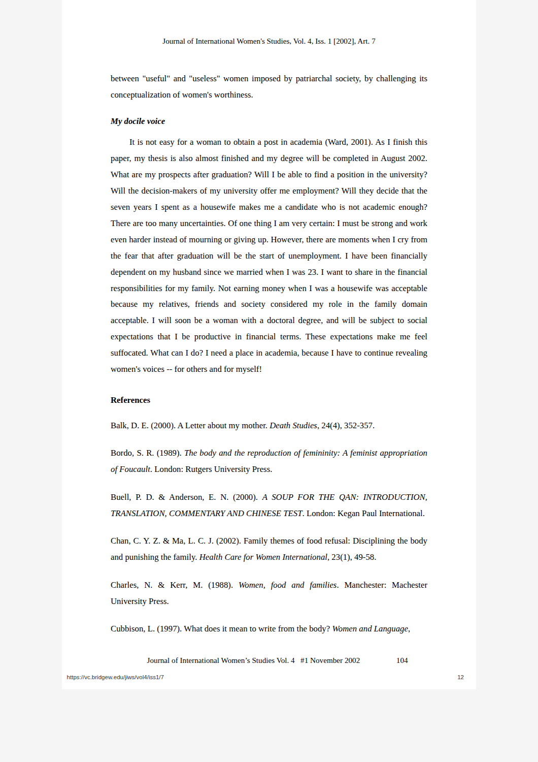Journal of International Women's Studies, Vol. 4, Iss. 1 [2002], Art. 7
between "useful" and "useless" women imposed by patriarchal society, by challenging its conceptualization of women's worthiness.
My docile voice
It is not easy for a woman to obtain a post in academia (Ward, 2001). As I finish this paper, my thesis is also almost finished and my degree will be completed in August 2002. What are my prospects after graduation? Will I be able to find a position in the university? Will the decision-makers of my university offer me employment? Will they decide that the seven years I spent as a housewife makes me a candidate who is not academic enough? There are too many uncertainties. Of one thing I am very certain: I must be strong and work even harder instead of mourning or giving up. However, there are moments when I cry from the fear that after graduation will be the start of unemployment. I have been financially dependent on my husband since we married when I was 23. I want to share in the financial responsibilities for my family. Not earning money when I was a housewife was acceptable because my relatives, friends and society considered my role in the family domain acceptable. I will soon be a woman with a doctoral degree, and will be subject to social expectations that I be productive in financial terms. These expectations make me feel suffocated. What can I do? I need a place in academia, because I have to continue revealing women's voices -- for others and for myself!
References
Balk, D. E. (2000). A Letter about my mother. Death Studies, 24(4), 352-357.
Bordo, S. R. (1989). The body and the reproduction of femininity: A feminist appropriation of Foucault. London: Rutgers University Press.
Buell, P. D. & Anderson, E. N. (2000). A SOUP FOR THE QAN: INTRODUCTION, TRANSLATION, COMMENTARY AND CHINESE TEST. London: Kegan Paul International.
Chan, C. Y. Z. & Ma, L. C. J. (2002). Family themes of food refusal: Disciplining the body and punishing the family. Health Care for Women International, 23(1), 49-58.
Charles, N. & Kerr, M. (1988). Women, food and families. Manchester: Machester University Press.
Cubbison, L. (1997). What does it mean to write from the body? Women and Language,
Journal of International Women’s Studies Vol. 4 #1 November 2002104
https://vc.bridgew.edu/jiws/vol4/iss1/7
12